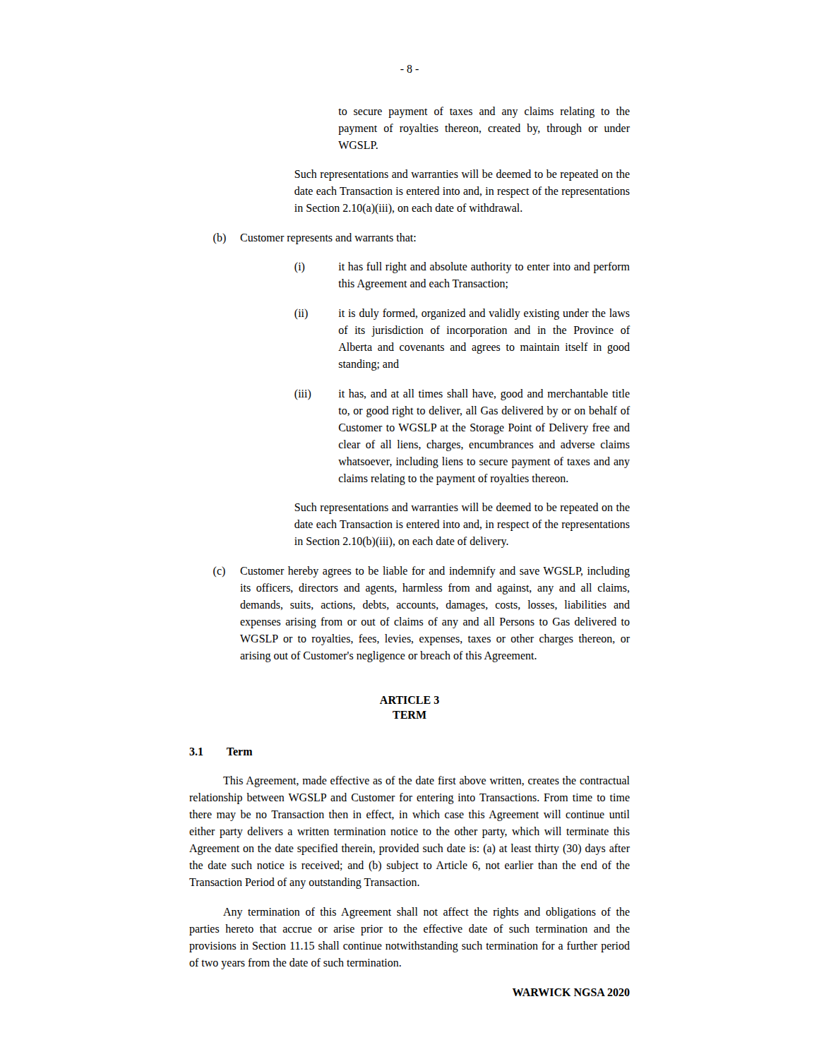- 8 -
to secure payment of taxes and any claims relating to the payment of royalties thereon, created by, through or under WGSLP.
Such representations and warranties will be deemed to be repeated on the date each Transaction is entered into and, in respect of the representations in Section 2.10(a)(iii), on each date of withdrawal.
(b)
Customer represents and warrants that:
(i)
it has full right and absolute authority to enter into and perform this Agreement and each Transaction;
(ii)
it is duly formed, organized and validly existing under the laws of its jurisdiction of incorporation and in the Province of Alberta and covenants and agrees to maintain itself in good standing; and
(iii)
it has, and at all times shall have, good and merchantable title to, or good right to deliver, all Gas delivered by or on behalf of Customer to WGSLP at the Storage Point of Delivery free and clear of all liens, charges, encumbrances and adverse claims whatsoever, including liens to secure payment of taxes and any claims relating to the payment of royalties thereon.
Such representations and warranties will be deemed to be repeated on the date each Transaction is entered into and, in respect of the representations in Section 2.10(b)(iii), on each date of delivery.
(c)
Customer hereby agrees to be liable for and indemnify and save WGSLP, including its officers, directors and agents, harmless from and against, any and all claims, demands, suits, actions, debts, accounts, damages, costs, losses, liabilities and expenses arising from or out of claims of any and all Persons to Gas delivered to WGSLP or to royalties, fees, levies, expenses, taxes or other charges thereon, or arising out of Customer's negligence or breach of this Agreement.
ARTICLE 3
TERM
3.1 Term
This Agreement, made effective as of the date first above written, creates the contractual relationship between WGSLP and Customer for entering into Transactions. From time to time there may be no Transaction then in effect, in which case this Agreement will continue until either party delivers a written termination notice to the other party, which will terminate this Agreement on the date specified therein, provided such date is: (a) at least thirty (30) days after the date such notice is received; and (b) subject to Article 6, not earlier than the end of the Transaction Period of any outstanding Transaction.
Any termination of this Agreement shall not affect the rights and obligations of the parties hereto that accrue or arise prior to the effective date of such termination and the provisions in Section 11.15 shall continue notwithstanding such termination for a further period of two years from the date of such termination.
WARWICK NGSA 2020